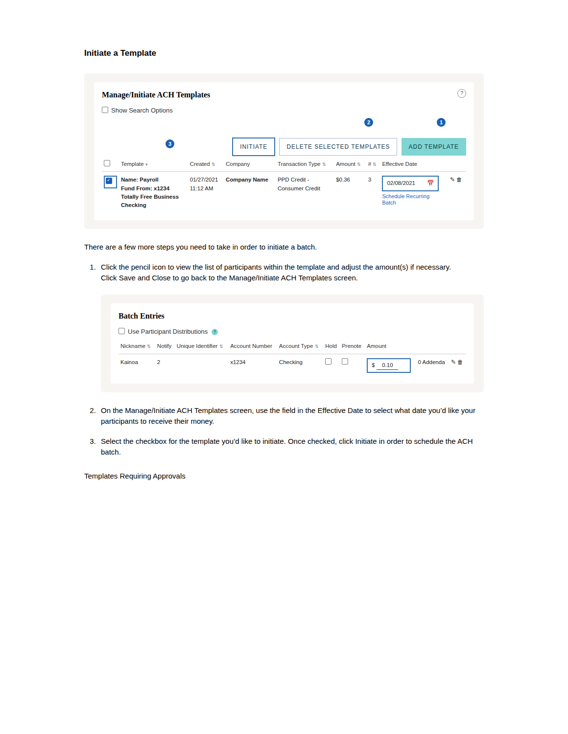Initiate a Template
Manage/Initiate ACH Templates ?
Show Search Options
2 1
3 INITIATE DELETE SELECTED TEMPLATES ADD TEMPLATE
| | Template ▾ | Created ⇅ | Company | Transaction Type ⇅ | Amount ⇅ | # ⇅ | Effective Date | |
| --- | --- | --- | --- | --- | --- | --- | --- | --- |
| | Name: Payroll Fund From: x1234 Totally Free Business Checking | 01/27/2021 11:12 AM | Company Name | PPD Credit - Consumer Credit | $0.36 | 3 | 02/08/2021 📅 Schedule Recurring Batch | ✎ 🗑 |
There are a few more steps you need to take in order to initiate a batch.
Click the pencil icon to view the list of participants within the template and adjust the amount(s) if necessary.
Click Save and Close to go back to the Manage/Initiate ACH Templates screen.
Batch Entries
Use Participant Distributions ?
| Nickname ⇅ | Notify | Unique Identifier ⇅ | Account Number | Account Type ⇅ | Hold | Prenote | Amount | | |
| --- | --- | --- | --- | --- | --- | --- | --- | --- | --- |
| Kainoa | 2 | | x1234 | Checking | | | $ 0.10 | 0 Addenda | ✎ 🗑 |
On the Manage/Initiate ACH Templates screen, use the field in the Effective Date to select what date you’d like your participants to receive their money.
Select the checkbox for the template you’d like to initiate. Once checked, click Initiate in order to schedule the ACH batch.
Templates Requiring Approvals